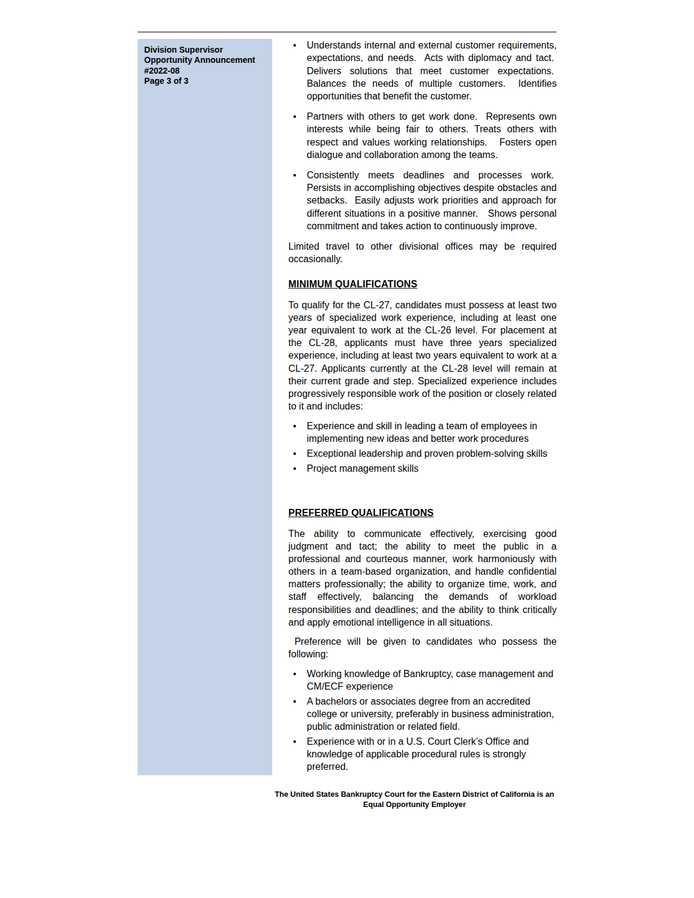Division Supervisor
Opportunity Announcement
#2022-08
Page 3 of 3
Understands internal and external customer requirements, expectations, and needs. Acts with diplomacy and tact. Delivers solutions that meet customer expectations. Balances the needs of multiple customers. Identifies opportunities that benefit the customer.
Partners with others to get work done. Represents own interests while being fair to others. Treats others with respect and values working relationships. Fosters open dialogue and collaboration among the teams.
Consistently meets deadlines and processes work. Persists in accomplishing objectives despite obstacles and setbacks. Easily adjusts work priorities and approach for different situations in a positive manner. Shows personal commitment and takes action to continuously improve.
Limited travel to other divisional offices may be required occasionally.
MINIMUM QUALIFICATIONS
To qualify for the CL-27, candidates must possess at least two years of specialized work experience, including at least one year equivalent to work at the CL-26 level. For placement at the CL-28, applicants must have three years specialized experience, including at least two years equivalent to work at a CL-27. Applicants currently at the CL-28 level will remain at their current grade and step. Specialized experience includes progressively responsible work of the position or closely related to it and includes:
Experience and skill in leading a team of employees in implementing new ideas and better work procedures
Exceptional leadership and proven problem-solving skills
Project management skills
PREFERRED QUALIFICATIONS
The ability to communicate effectively, exercising good judgment and tact; the ability to meet the public in a professional and courteous manner, work harmoniously with others in a team-based organization, and handle confidential matters professionally; the ability to organize time, work, and staff effectively, balancing the demands of workload responsibilities and deadlines; and the ability to think critically and apply emotional intelligence in all situations.
Preference will be given to candidates who possess the following:
Working knowledge of Bankruptcy, case management and CM/ECF experience
A bachelors or associates degree from an accredited college or university, preferably in business administration, public administration or related field.
Experience with or in a U.S. Court Clerk’s Office and knowledge of applicable procedural rules is strongly preferred.
The United States Bankruptcy Court for the Eastern District of California is an
Equal Opportunity Employer